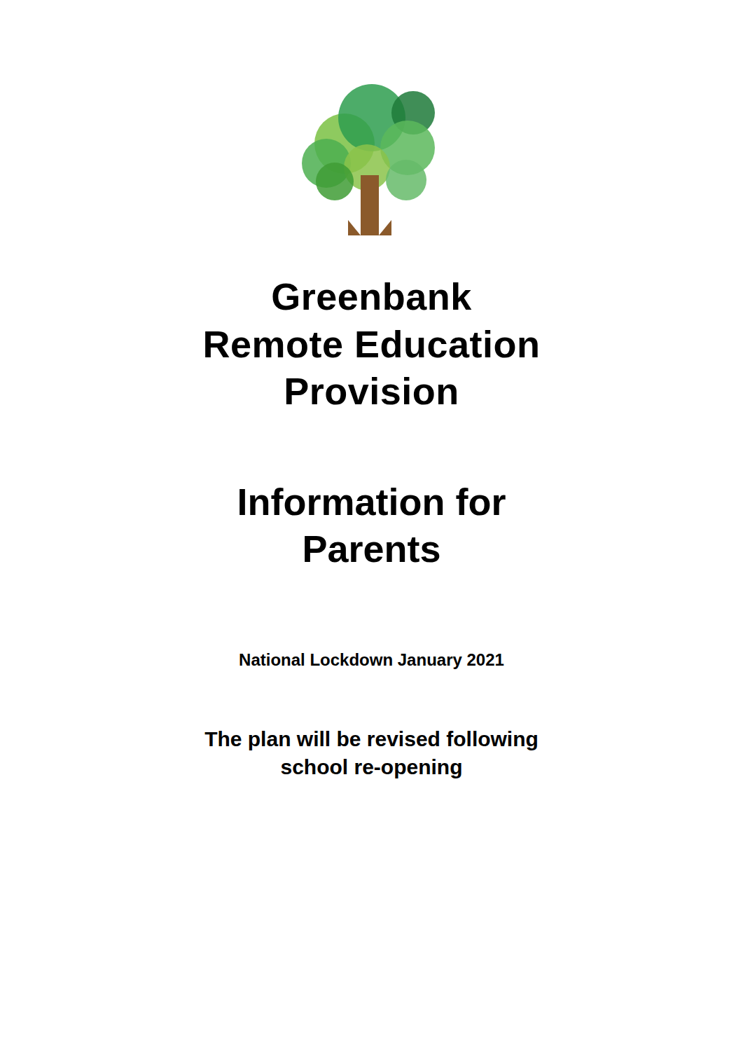Greenbank Remote Education Provision
Information for Parents
National Lockdown January 2021
The plan will be revised following school re-opening